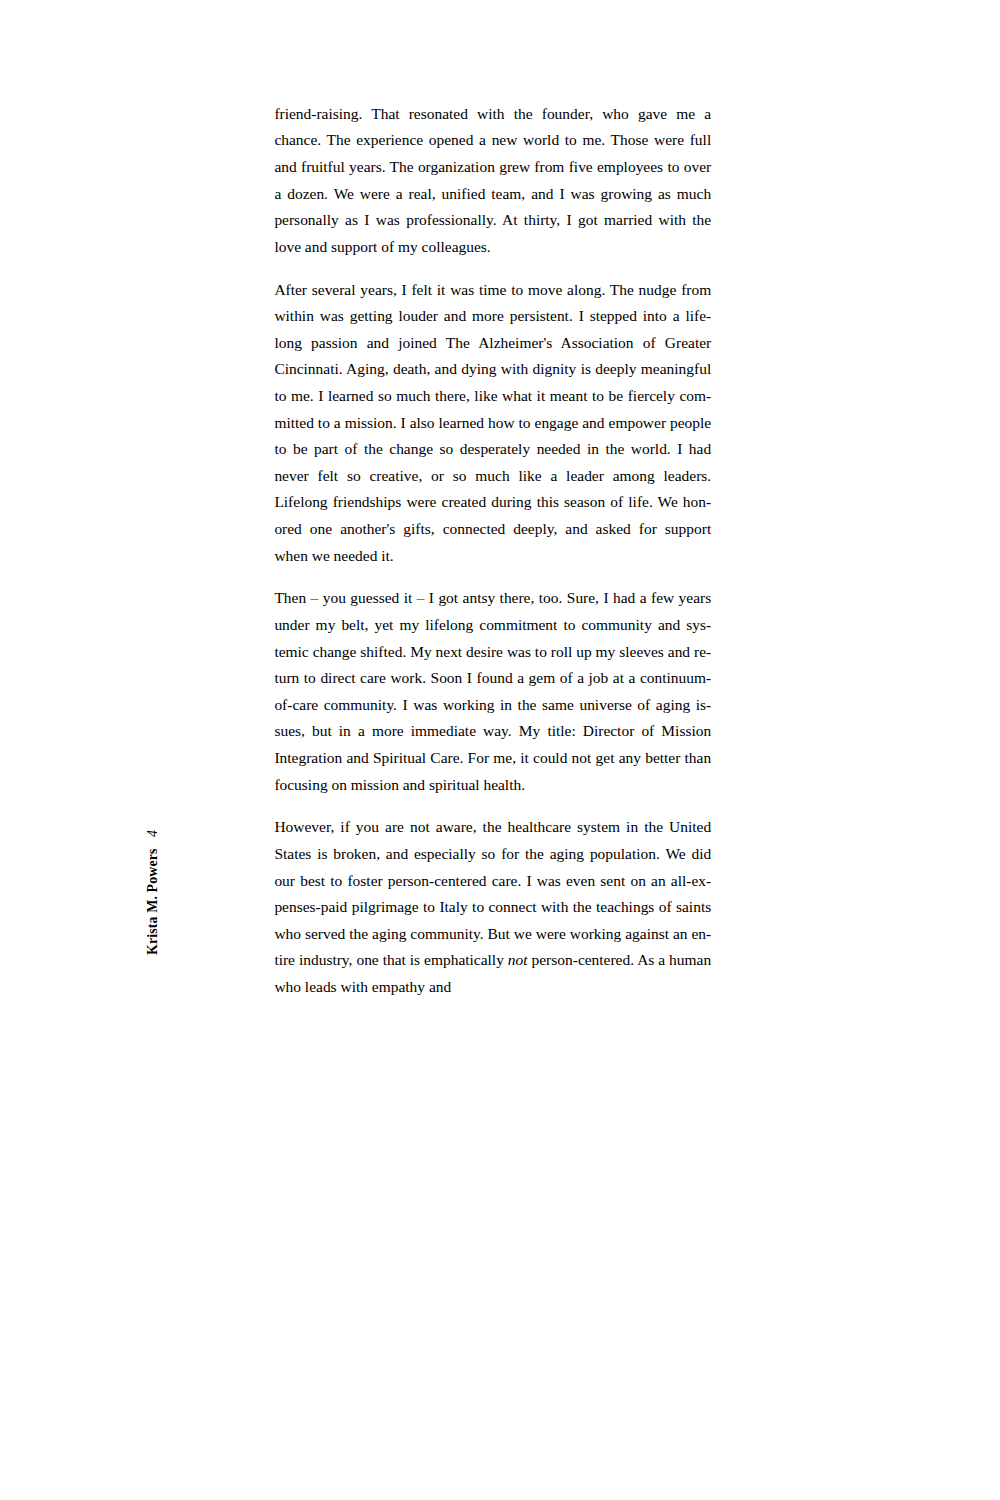Krista M. Powers4
friend-raising. That resonated with the founder, who gave me a chance. The experience opened a new world to me. Those were full and fruitful years. The organization grew from five employees to over a dozen. We were a real, unified team, and I was growing as much personally as I was professionally. At thirty, I got married with the love and support of my colleagues.
After several years, I felt it was time to move along. The nudge from within was getting louder and more persistent. I stepped into a lifelong passion and joined The Alzheimer's Association of Greater Cincinnati. Aging, death, and dying with dignity is deeply meaningful to me. I learned so much there, like what it meant to be fiercely committed to a mission. I also learned how to engage and empower people to be part of the change so desperately needed in the world. I had never felt so creative, or so much like a leader among leaders. Lifelong friendships were created during this season of life. We honored one another's gifts, connected deeply, and asked for support when we needed it.
Then – you guessed it – I got antsy there, too. Sure, I had a few years under my belt, yet my lifelong commitment to community and systemic change shifted. My next desire was to roll up my sleeves and return to direct care work. Soon I found a gem of a job at a continuum-of-care community. I was working in the same universe of aging issues, but in a more immediate way. My title: Director of Mission Integration and Spiritual Care. For me, it could not get any better than focusing on mission and spiritual health.
However, if you are not aware, the healthcare system in the United States is broken, and especially so for the aging population. We did our best to foster person-centered care. I was even sent on an all-expenses-paid pilgrimage to Italy to connect with the teachings of saints who served the aging community. But we were working against an entire industry, one that is emphatically not person-centered. As a human who leads with empathy and